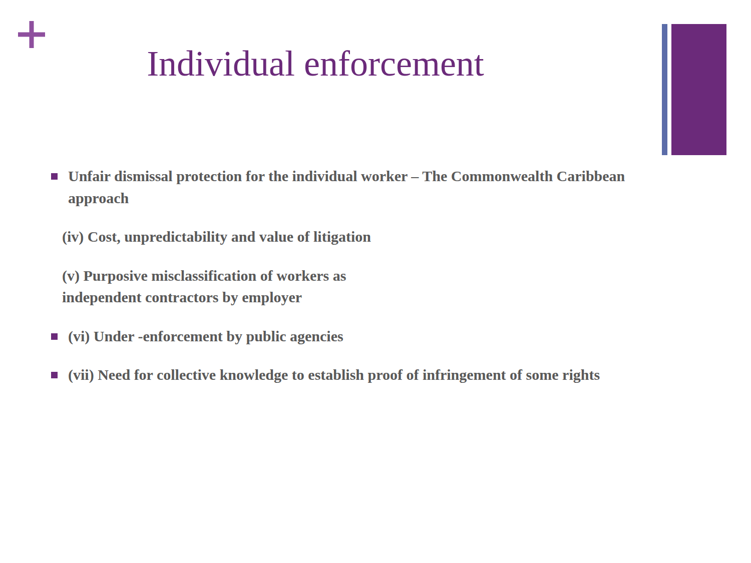Individual enforcement
Unfair dismissal protection for the individual worker – The Commonwealth Caribbean approach
(iv) Cost, unpredictability and value of litigation
(v) Purposive misclassification of workers as
independent contractors by employer
(vi) Under -enforcement by public agencies
(vii) Need for collective knowledge to establish proof of infringement of some rights